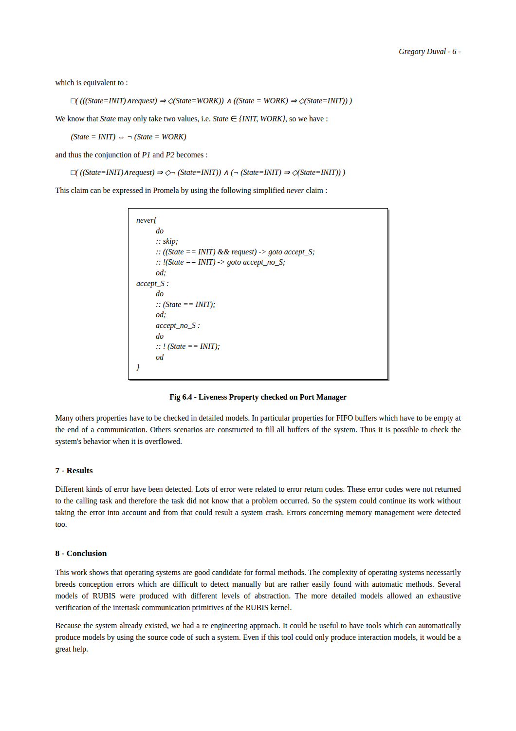Gregory Duval - 6 -
which is equivalent to :
□( (((State=INIT)∧request) ⇒ ◇(State=WORK)) ∧ ((State = WORK) ⇒ ◇(State=INIT)) )
We know that State may only take two values, i.e. State ∈ {INIT, WORK}, so we have :
(State = INIT) ⇔ ¬ (State = WORK)
and thus the conjunction of P1 and P2 becomes :
□( ((State=INIT)∧request) ⇒ ◇¬ (State=INIT)) ∧ (¬ (State=INIT) ⇒ ◇(State=INIT)) )
This claim can be expressed in Promela by using the following simplified never claim :
never{
do
:: skip;
:: ((State == INIT) && request) -> goto accept_S;
:: !(State == INIT) -> goto accept_no_S;
od;
accept_S :
do
:: (State == INIT);
od;
accept_no_S :
do
:: ! (State == INIT);
od
}
Fig 6.4 - Liveness Property checked on Port Manager
Many others properties have to be checked in detailed models. In particular properties for FIFO buffers which have to be empty at the end of a communication. Others scenarios are constructed to fill all buffers of the system. Thus it is possible to check the system's behavior when it is overflowed.
7 - Results
Different kinds of error have been detected. Lots of error were related to error return codes. These error codes were not returned to the calling task and therefore the task did not know that a problem occurred. So the system could continue its work without taking the error into account and from that could result a system crash. Errors concerning memory management were detected too.
8 - Conclusion
This work shows that operating systems are good candidate for formal methods. The complexity of operating systems necessarily breeds conception errors which are difficult to detect manually but are rather easily found with automatic methods. Several models of RUBIS were produced with different levels of abstraction. The more detailed models allowed an exhaustive verification of the intertask communication primitives of the RUBIS kernel.
Because the system already existed, we had a re engineering approach. It could be useful to have tools which can automatically produce models by using the source code of such a system. Even if this tool could only produce interaction models, it would be a great help.